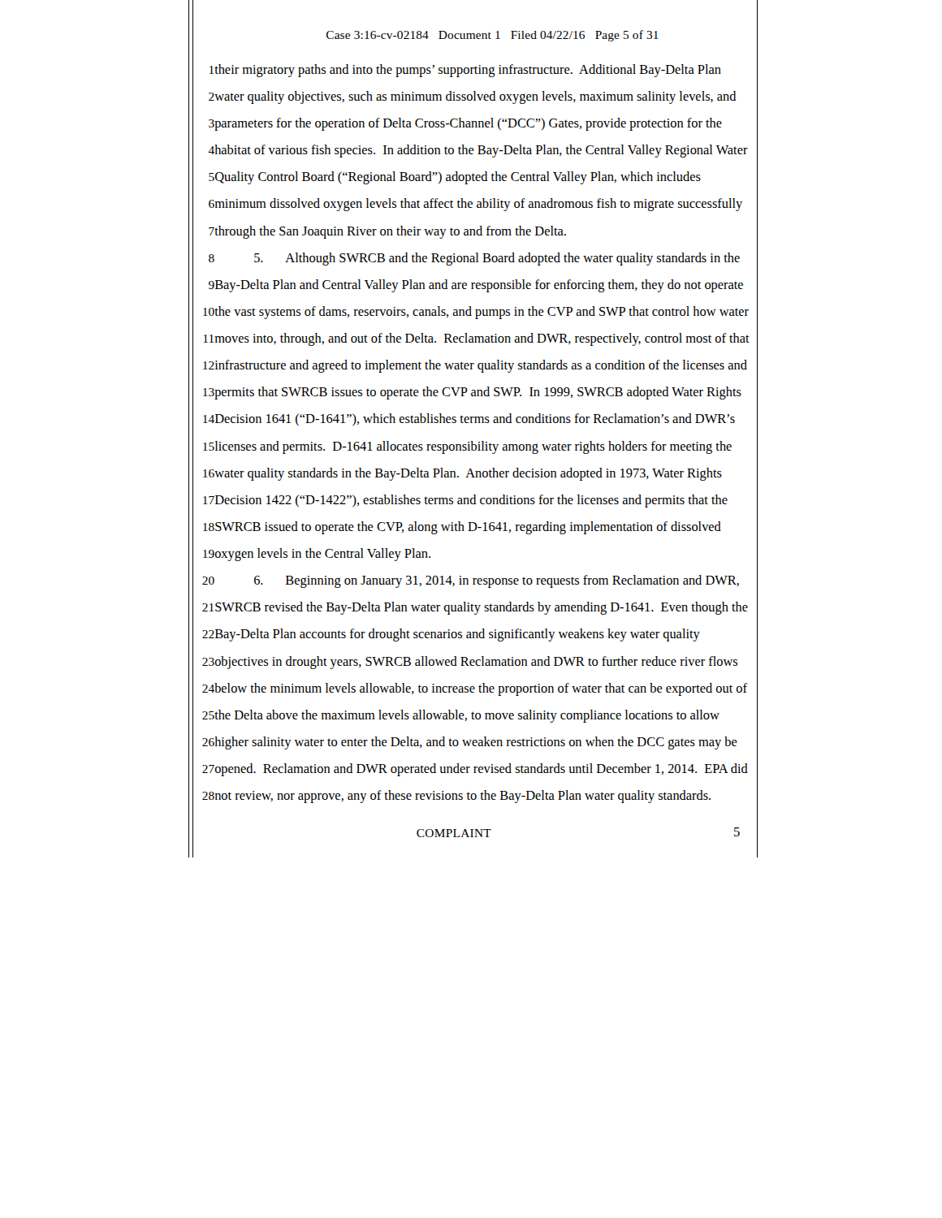Case 3:16-cv-02184 Document 1 Filed 04/22/16 Page 5 of 31
| 1 | their migratory paths and into the pumps’ supporting infrastructure. Additional Bay-Delta Plan |
| 2 | water quality objectives, such as minimum dissolved oxygen levels, maximum salinity levels, and |
| 3 | parameters for the operation of Delta Cross-Channel (“DCC”) Gates, provide protection for the |
| 4 | habitat of various fish species. In addition to the Bay-Delta Plan, the Central Valley Regional Water |
| 5 | Quality Control Board (“Regional Board”) adopted the Central Valley Plan, which includes |
| 6 | minimum dissolved oxygen levels that affect the ability of anadromous fish to migrate successfully |
| 7 | through the San Joaquin River on their way to and from the Delta. |
| 8 | 5. Although SWRCB and the Regional Board adopted the water quality standards in the |
| 9 | Bay-Delta Plan and Central Valley Plan and are responsible for enforcing them, they do not operate |
| 10 | the vast systems of dams, reservoirs, canals, and pumps in the CVP and SWP that control how water |
| 11 | moves into, through, and out of the Delta. Reclamation and DWR, respectively, control most of that |
| 12 | infrastructure and agreed to implement the water quality standards as a condition of the licenses and |
| 13 | permits that SWRCB issues to operate the CVP and SWP. In 1999, SWRCB adopted Water Rights |
| 14 | Decision 1641 (“D-1641”), which establishes terms and conditions for Reclamation’s and DWR’s |
| 15 | licenses and permits. D-1641 allocates responsibility among water rights holders for meeting the |
| 16 | water quality standards in the Bay-Delta Plan. Another decision adopted in 1973, Water Rights |
| 17 | Decision 1422 (“D-1422”), establishes terms and conditions for the licenses and permits that the |
| 18 | SWRCB issued to operate the CVP, along with D-1641, regarding implementation of dissolved |
| 19 | oxygen levels in the Central Valley Plan. |
| 20 | 6. Beginning on January 31, 2014, in response to requests from Reclamation and DWR, |
| 21 | SWRCB revised the Bay-Delta Plan water quality standards by amending D-1641. Even though the |
| 22 | Bay-Delta Plan accounts for drought scenarios and significantly weakens key water quality |
| 23 | objectives in drought years, SWRCB allowed Reclamation and DWR to further reduce river flows |
| 24 | below the minimum levels allowable, to increase the proportion of water that can be exported out of |
| 25 | the Delta above the maximum levels allowable, to move salinity compliance locations to allow |
| 26 | higher salinity water to enter the Delta, and to weaken restrictions on when the DCC gates may be |
| 27 | opened. Reclamation and DWR operated under revised standards until December 1, 2014. EPA did |
| 28 | not review, nor approve, any of these revisions to the Bay-Delta Plan water quality standards. |
COMPLAINT 5